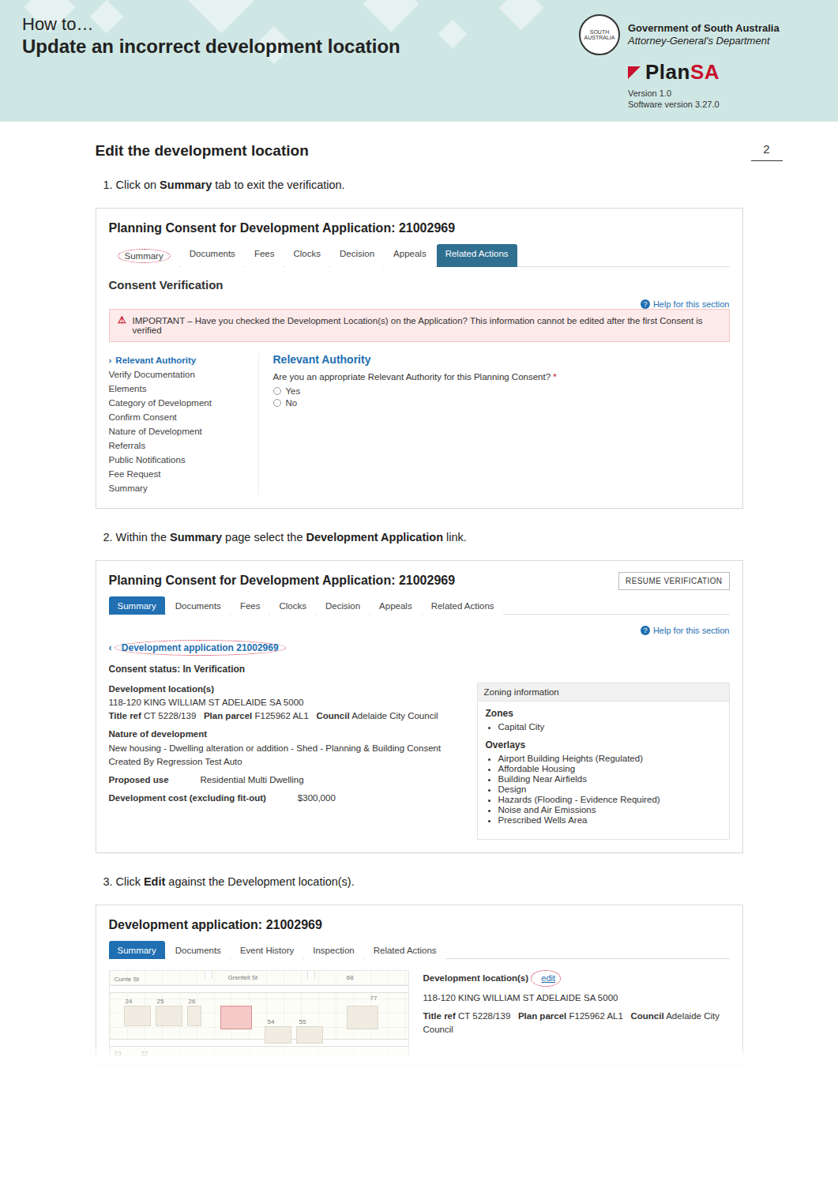How to…
Update an incorrect development location
SOUTH
AUSTRALIA
Government of South Australia
Attorney-General's Department
PlanSA
Version 1.0
Software version 3.27.0
2
Edit the development location
Click on Summary tab to exit the verification.
Planning Consent for Development Application: 21002969
Summary Documents Fees Clocks Decision Appeals Related Actions
Consent Verification
Help for this section
⚠ IMPORTANT – Have you checked the Development Location(s) on the Application? This information cannot be edited after the first Consent is verified
Relevant Authority
Verify Documentation
Elements
Category of Development
Confirm Consent
Nature of Development
Referrals
Public Notifications
Fee Request
Summary
Relevant Authority
Are you an appropriate Relevant Authority for this Planning Consent? *
Yes
No
Within the Summary page select the Development Application link.
Resume Verification
Planning Consent for Development Application: 21002969
Summary Documents Fees Clocks Decision Appeals Related Actions
Help for this section
Development application 21002969
Consent status: In Verification
Development location(s)
118-120 KING WILLIAM ST ADELAIDE SA 5000
Title ref CT 5228/139 Plan parcel F125962 AL1 Council Adelaide City Council
Nature of development
New housing - Dwelling alteration or addition - Shed - Planning & Building Consent Created By Regression Test Auto
Proposed use
Residential Multi Dwelling
Development cost (excluding fit-out)
$300,000
Zoning information
Zones
Capital City
Overlays
Airport Building Heights (Regulated)
Affordable Housing
Building Near Airfields
Design
Hazards (Flooding - Evidence Required)
Noise and Air Emissions
Prescribed Wells Area
Click Edit against the Development location(s).
Development application: 21002969
Summary Documents Event History Inspection Related Actions
Currie St
Grenfell St
68
77
24
25
26
54
55
23
22
Development location(s) edit
118-120 KING WILLIAM ST ADELAIDE SA 5000
Title ref CT 5228/139 Plan parcel F125962 AL1 Council Adelaide City Council